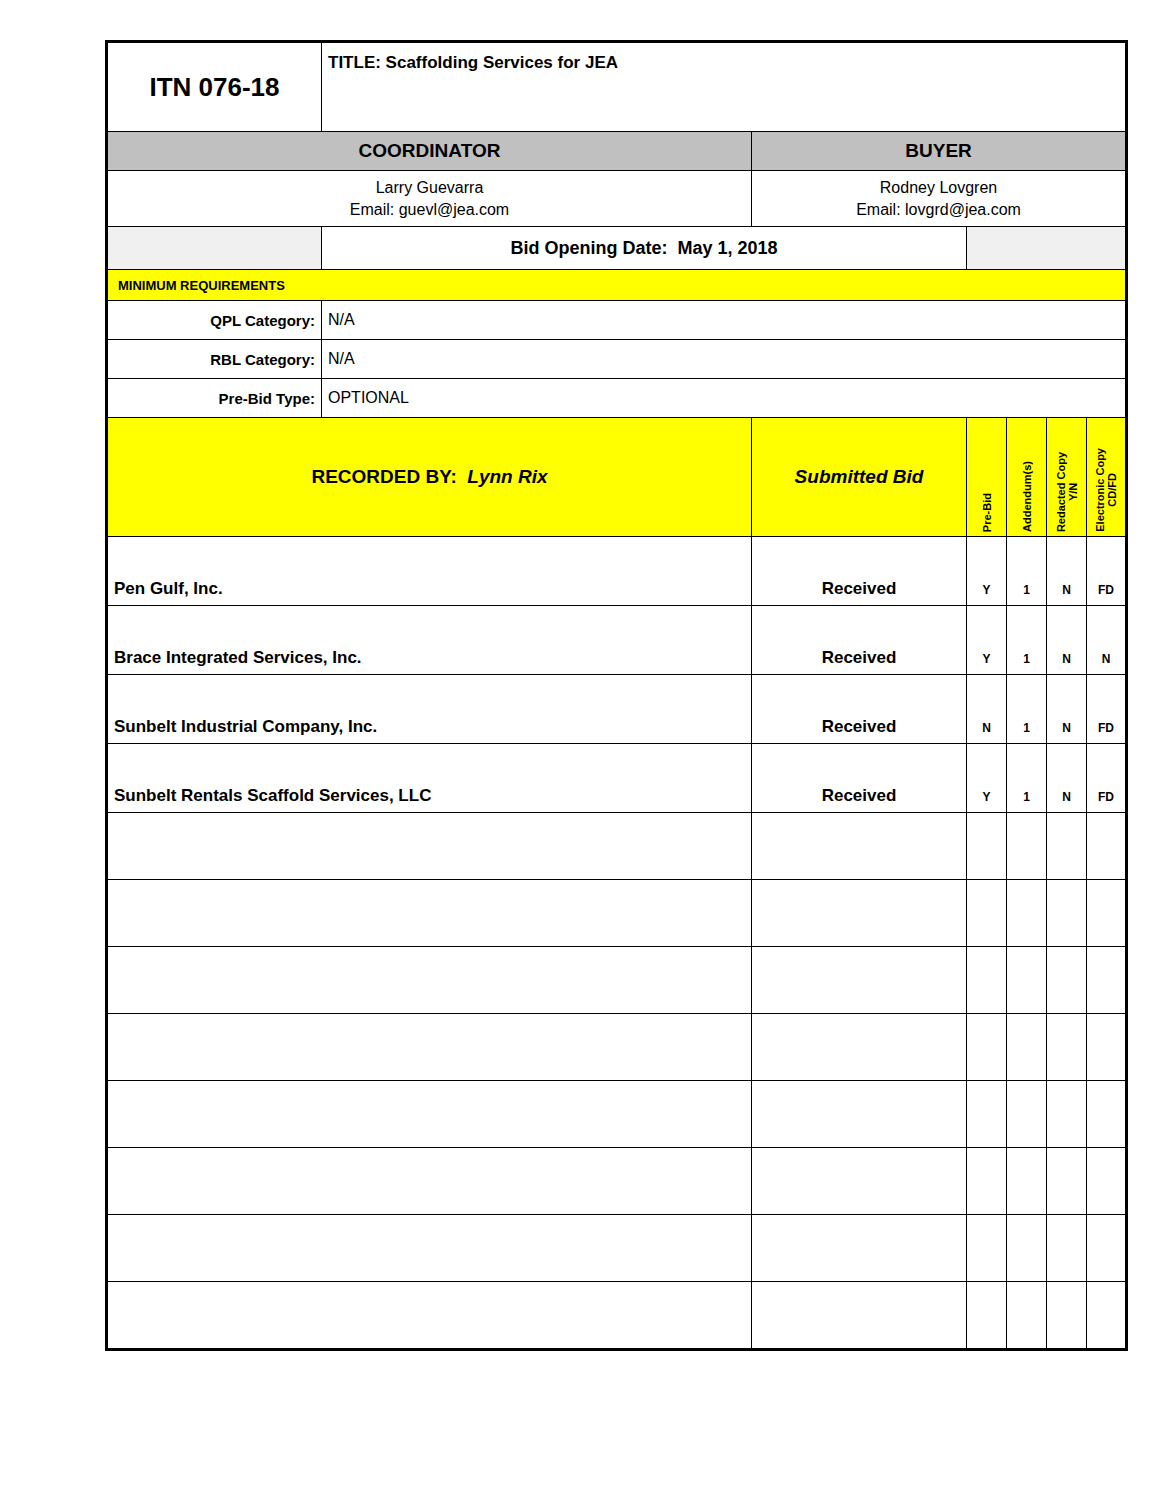| ITN 076-18 | TITLE: Scaffolding Services for JEA |
| COORDINATOR | BUYER |
| Larry Guevarra Email: guevl@jea.com | Rodney Lovgren Email: lovgrd@jea.com |
| | Bid Opening Date: May 1, 2018 | |
| MINIMUM REQUIREMENTS |
| QPL Category: | N/A |
| RBL Category: | N/A |
| Pre-Bid Type: | OPTIONAL |
| RECORDED BY: Lynn Rix | Submitted Bid | Pre-Bid | Addendum(s) | Redacted Copy Y/N | Electronic Copy CD/FD |
| Pen Gulf, Inc. | Received | Y | 1 | N | FD |
| Brace Integrated Services, Inc. | Received | Y | 1 | N | N |
| Sunbelt Industrial Company, Inc. | Received | N | 1 | N | FD |
| Sunbelt Rentals Scaffold Services, LLC | Received | Y | 1 | N | FD |